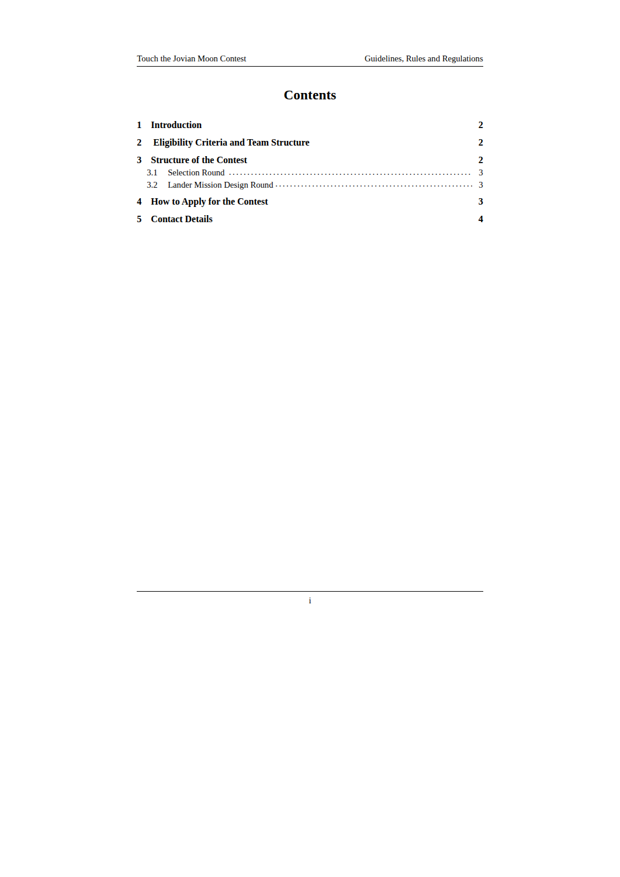Touch the Jovian Moon Contest
Guidelines, Rules and Regulations
Contents
1 Introduction .................................................. 2
2 Eligibility Criteria and Team Structure .................................................. 2
3 Structure of the Contest .................................................. 2
3.1 Selection Round ................................................................................. 3
3.2 Lander Mission Design Round ................................................................................. 3
4 How to Apply for the Contest .................................................. 3
5 Contact Details .................................................. 4
i